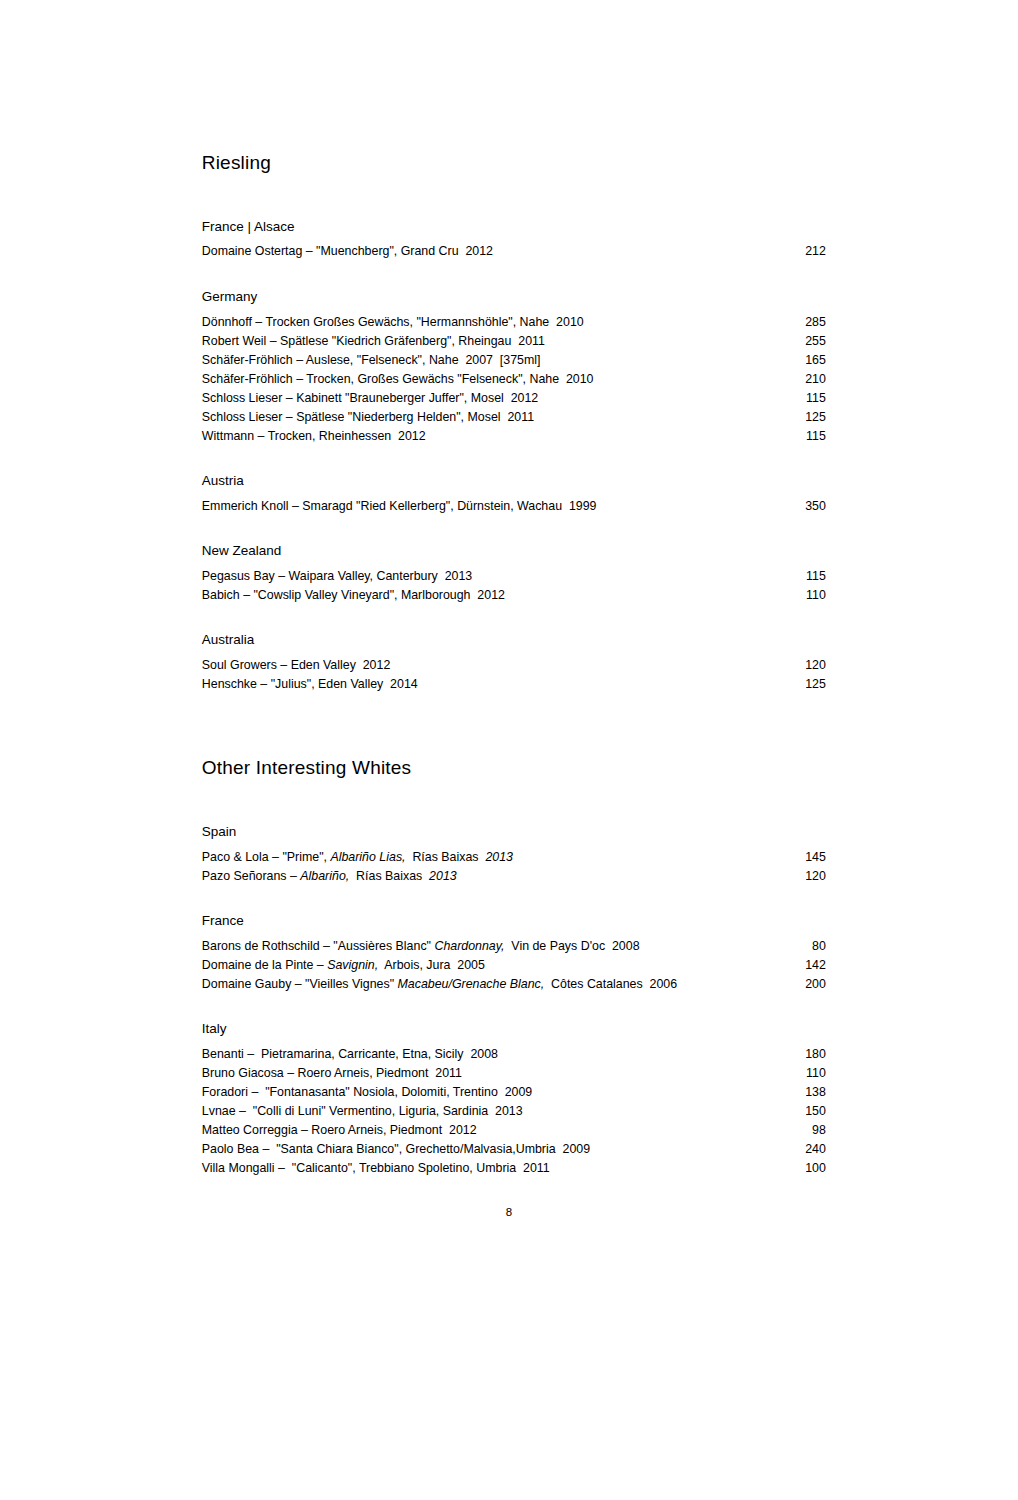Riesling
France | Alsace
| Domaine Ostertag – "Muenchberg", Grand Cru 2012 | 212 |
Germany
| Dönnhoff – Trocken Großes Gewächs, "Hermannshöhle", Nahe 2010 | 285 |
| Robert Weil – Spätlese "Kiedrich Gräfenberg", Rheingau 2011 | 255 |
| Schäfer-Fröhlich – Auslese, "Felseneck", Nahe 2007 [375ml] | 165 |
| Schäfer-Fröhlich – Trocken, Großes Gewächs "Felseneck", Nahe 2010 | 210 |
| Schloss Lieser – Kabinett "Brauneberger Juffer", Mosel 2012 | 115 |
| Schloss Lieser – Spätlese "Niederberg Helden", Mosel 2011 | 125 |
| Wittmann – Trocken, Rheinhessen 2012 | 115 |
Austria
| Emmerich Knoll – Smaragd "Ried Kellerberg", Dürnstein, Wachau 1999 | 350 |
New Zealand
| Pegasus Bay – Waipara Valley, Canterbury 2013 | 115 |
| Babich – "Cowslip Valley Vineyard", Marlborough 2012 | 110 |
Australia
| Soul Growers – Eden Valley 2012 | 120 |
| Henschke – "Julius", Eden Valley 2014 | 125 |
Other Interesting Whites
Spain
| Paco & Lola – "Prime", Albariño Lias, Rías Baixas 2013 | 145 |
| Pazo Señorans – Albariño, Rías Baixas 2013 | 120 |
France
| Barons de Rothschild – "Aussières Blanc" Chardonnay, Vin de Pays D'oc 2008 | 80 |
| Domaine de la Pinte – Savignin, Arbois, Jura 2005 | 142 |
| Domaine Gauby – "Vieilles Vignes" Macabeu/Grenache Blanc, Côtes Catalanes 2006 | 200 |
Italy
| Benanti – Pietramarina, Carricante, Etna, Sicily 2008 | 180 |
| Bruno Giacosa – Roero Arneis, Piedmont 2011 | 110 |
| Foradori – "Fontanasanta" Nosiola, Dolomiti, Trentino 2009 | 138 |
| Lvnae – "Colli di Luni" Vermentino, Liguria, Sardinia 2013 | 150 |
| Matteo Correggia – Roero Arneis, Piedmont 2012 | 98 |
| Paolo Bea – "Santa Chiara Bianco", Grechetto/Malvasia,Umbria 2009 | 240 |
| Villa Mongalli – "Calicanto", Trebbiano Spoletino, Umbria 2011 | 100 |
8